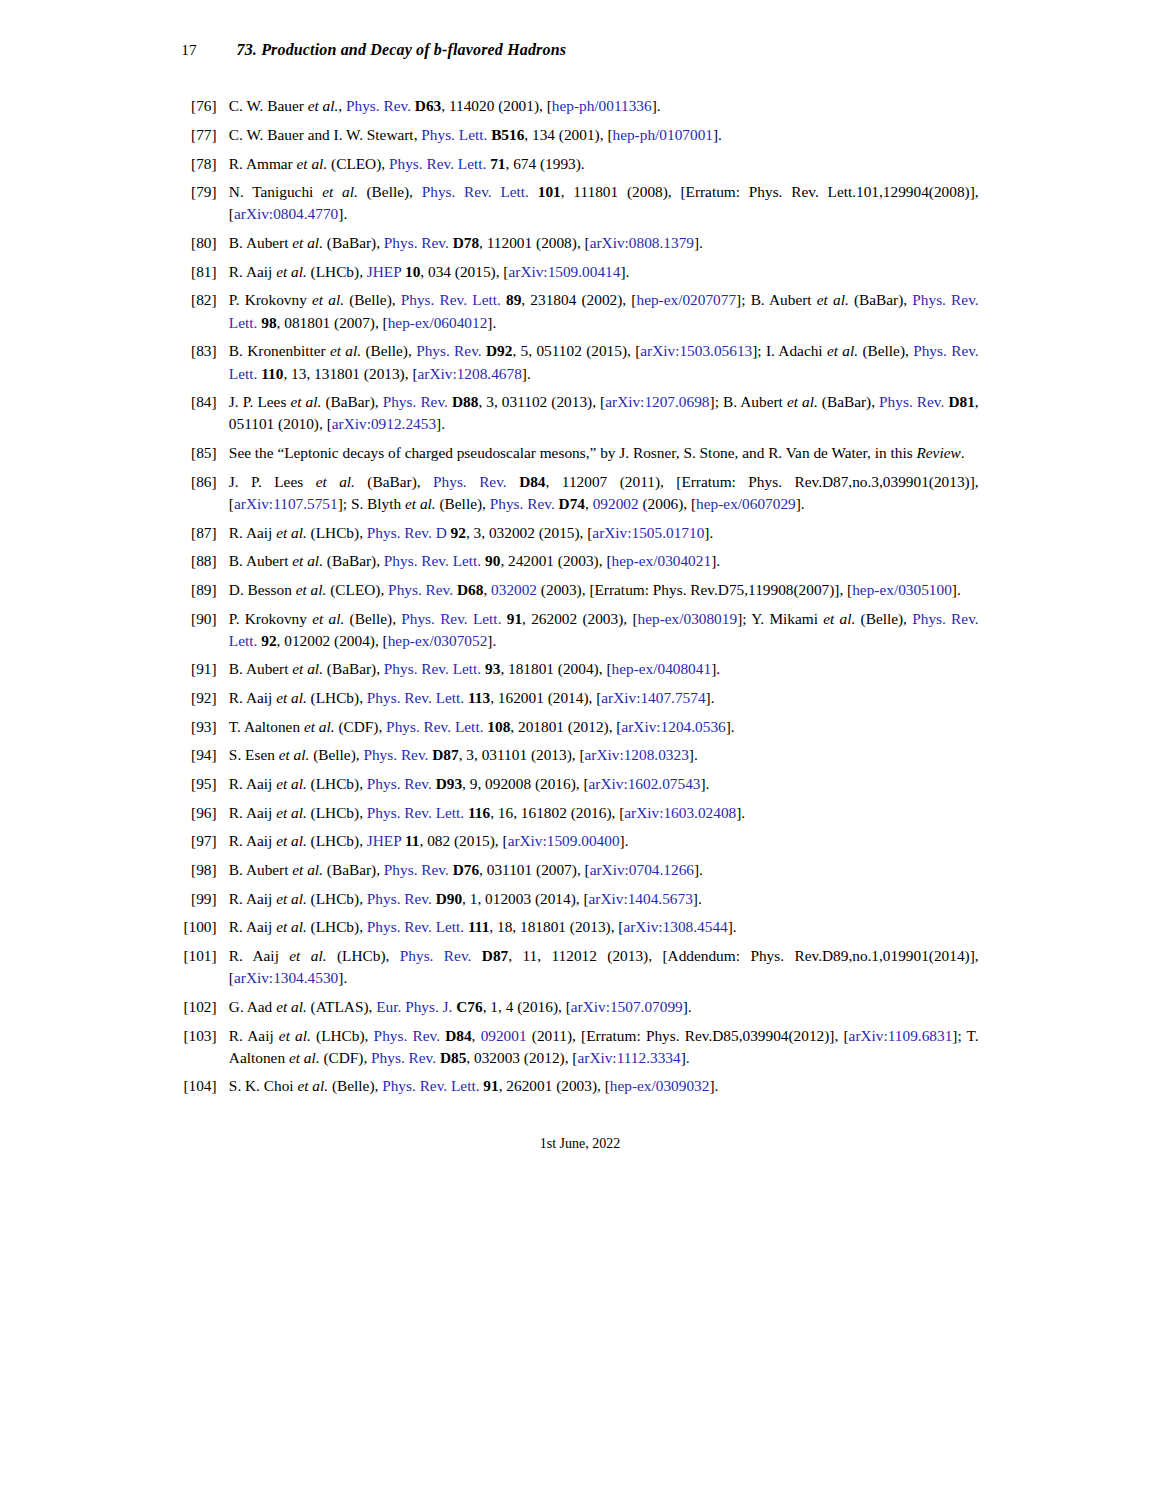17
73. Production and Decay of b-flavored Hadrons
[76] C. W. Bauer et al., Phys. Rev. D63, 114020 (2001), [hep-ph/0011336].
[77] C. W. Bauer and I. W. Stewart, Phys. Lett. B516, 134 (2001), [hep-ph/0107001].
[78] R. Ammar et al. (CLEO), Phys. Rev. Lett. 71, 674 (1993).
[79] N. Taniguchi et al. (Belle), Phys. Rev. Lett. 101, 111801 (2008), [Erratum: Phys. Rev. Lett.101,129904(2008)], [arXiv:0804.4770].
[80] B. Aubert et al. (BaBar), Phys. Rev. D78, 112001 (2008), [arXiv:0808.1379].
[81] R. Aaij et al. (LHCb), JHEP 10, 034 (2015), [arXiv:1509.00414].
[82] P. Krokovny et al. (Belle), Phys. Rev. Lett. 89, 231804 (2002), [hep-ex/0207077]; B. Aubert et al. (BaBar), Phys. Rev. Lett. 98, 081801 (2007), [hep-ex/0604012].
[83] B. Kronenbitter et al. (Belle), Phys. Rev. D92, 5, 051102 (2015), [arXiv:1503.05613]; I. Adachi et al. (Belle), Phys. Rev. Lett. 110, 13, 131801 (2013), [arXiv:1208.4678].
[84] J. P. Lees et al. (BaBar), Phys. Rev. D88, 3, 031102 (2013), [arXiv:1207.0698]; B. Aubert et al. (BaBar), Phys. Rev. D81, 051101 (2010), [arXiv:0912.2453].
[85] See the “Leptonic decays of charged pseudoscalar mesons,” by J. Rosner, S. Stone, and R. Van de Water, in this Review.
[86] J. P. Lees et al. (BaBar), Phys. Rev. D84, 112007 (2011), [Erratum: Phys. Rev.D87,no.3,039901(2013)], [arXiv:1107.5751]; S. Blyth et al. (Belle), Phys. Rev. D74, 092002 (2006), [hep-ex/0607029].
[87] R. Aaij et al. (LHCb), Phys. Rev. D 92, 3, 032002 (2015), [arXiv:1505.01710].
[88] B. Aubert et al. (BaBar), Phys. Rev. Lett. 90, 242001 (2003), [hep-ex/0304021].
[89] D. Besson et al. (CLEO), Phys. Rev. D68, 032002 (2003), [Erratum: Phys. Rev.D75,119908(2007)], [hep-ex/0305100].
[90] P. Krokovny et al. (Belle), Phys. Rev. Lett. 91, 262002 (2003), [hep-ex/0308019]; Y. Mikami et al. (Belle), Phys. Rev. Lett. 92, 012002 (2004), [hep-ex/0307052].
[91] B. Aubert et al. (BaBar), Phys. Rev. Lett. 93, 181801 (2004), [hep-ex/0408041].
[92] R. Aaij et al. (LHCb), Phys. Rev. Lett. 113, 162001 (2014), [arXiv:1407.7574].
[93] T. Aaltonen et al. (CDF), Phys. Rev. Lett. 108, 201801 (2012), [arXiv:1204.0536].
[94] S. Esen et al. (Belle), Phys. Rev. D87, 3, 031101 (2013), [arXiv:1208.0323].
[95] R. Aaij et al. (LHCb), Phys. Rev. D93, 9, 092008 (2016), [arXiv:1602.07543].
[96] R. Aaij et al. (LHCb), Phys. Rev. Lett. 116, 16, 161802 (2016), [arXiv:1603.02408].
[97] R. Aaij et al. (LHCb), JHEP 11, 082 (2015), [arXiv:1509.00400].
[98] B. Aubert et al. (BaBar), Phys. Rev. D76, 031101 (2007), [arXiv:0704.1266].
[99] R. Aaij et al. (LHCb), Phys. Rev. D90, 1, 012003 (2014), [arXiv:1404.5673].
[100] R. Aaij et al. (LHCb), Phys. Rev. Lett. 111, 18, 181801 (2013), [arXiv:1308.4544].
[101] R. Aaij et al. (LHCb), Phys. Rev. D87, 11, 112012 (2013), [Addendum: Phys. Rev.D89,no.1,019901(2014)], [arXiv:1304.4530].
[102] G. Aad et al. (ATLAS), Eur. Phys. J. C76, 1, 4 (2016), [arXiv:1507.07099].
[103] R. Aaij et al. (LHCb), Phys. Rev. D84, 092001 (2011), [Erratum: Phys. Rev.D85,039904(2012)], [arXiv:1109.6831]; T. Aaltonen et al. (CDF), Phys. Rev. D85, 032003 (2012), [arXiv:1112.3334].
[104] S. K. Choi et al. (Belle), Phys. Rev. Lett. 91, 262001 (2003), [hep-ex/0309032].
1st June, 2022